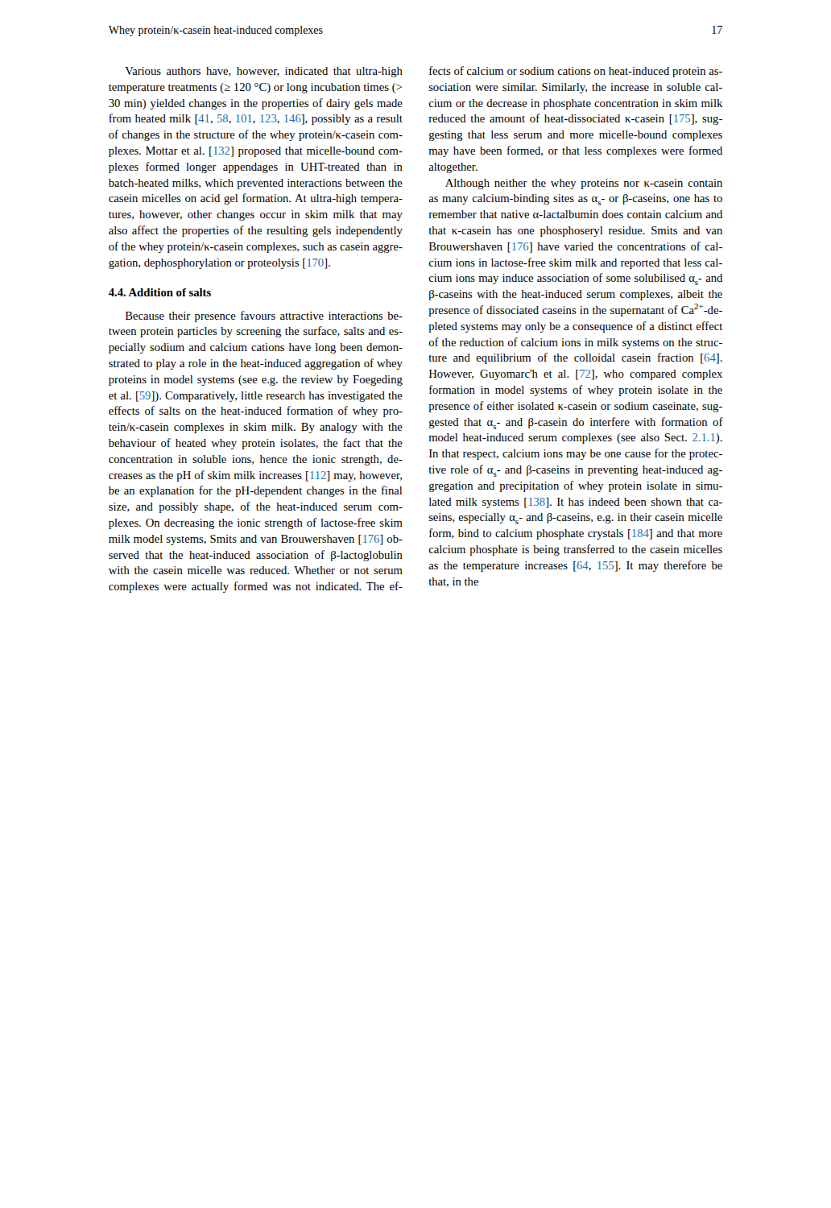Whey protein/κ-casein heat-induced complexes 17
Various authors have, however, indicated that ultra-high temperature treatments (≥ 120 °C) or long incubation times (> 30 min) yielded changes in the properties of dairy gels made from heated milk [41, 58, 101, 123, 146], possibly as a result of changes in the structure of the whey protein/κ-casein complexes. Mottar et al. [132] proposed that micelle-bound complexes formed longer appendages in UHT-treated than in batch-heated milks, which prevented interactions between the casein micelles on acid gel formation. At ultra-high temperatures, however, other changes occur in skim milk that may also affect the properties of the resulting gels independently of the whey protein/κ-casein complexes, such as casein aggregation, dephosphorylation or proteolysis [170].
4.4. Addition of salts
Because their presence favours attractive interactions between protein particles by screening the surface, salts and especially sodium and calcium cations have long been demonstrated to play a role in the heat-induced aggregation of whey proteins in model systems (see e.g. the review by Foegeding et al. [59]). Comparatively, little research has investigated the effects of salts on the heat-induced formation of whey protein/κ-casein complexes in skim milk. By analogy with the behaviour of heated whey protein isolates, the fact that the concentration in soluble ions, hence the ionic strength, decreases as the pH of skim milk increases [112] may, however, be an explanation for the pH-dependent changes in the final size, and possibly shape, of the heat-induced serum complexes. On decreasing the ionic strength of lactose-free skim milk model systems, Smits and van Brouwershaven [176] observed that the heat-induced association of β-lactoglobulin with the casein micelle was reduced. Whether or not serum complexes were actually formed was not indicated. The effects of calcium or sodium cations on heat-induced protein association were similar. Similarly, the increase in soluble calcium or the decrease in phosphate concentration in skim milk reduced the amount of heat-dissociated κ-casein [175], suggesting that less serum and more micelle-bound complexes may have been formed, or that less complexes were formed altogether.
Although neither the whey proteins nor κ-casein contain as many calcium-binding sites as αs- or β-caseins, one has to remember that native α-lactalbumin does contain calcium and that κ-casein has one phosphoseryl residue. Smits and van Brouwershaven [176] have varied the concentrations of calcium ions in lactose-free skim milk and reported that less calcium ions may induce association of some solubilised αs- and β-caseins with the heat-induced serum complexes, albeit the presence of dissociated caseins in the supernatant of Ca2+-depleted systems may only be a consequence of a distinct effect of the reduction of calcium ions in milk systems on the structure and equilibrium of the colloidal casein fraction [64]. However, Guyomarc'h et al. [72], who compared complex formation in model systems of whey protein isolate in the presence of either isolated κ-casein or sodium caseinate, suggested that αs- and β-casein do interfere with formation of model heat-induced serum complexes (see also Sect. 2.1.1). In that respect, calcium ions may be one cause for the protective role of αs- and β-caseins in preventing heat-induced aggregation and precipitation of whey protein isolate in simulated milk systems [138]. It has indeed been shown that caseins, especially αs- and β-caseins, e.g. in their casein micelle form, bind to calcium phosphate crystals [184] and that more calcium phosphate is being transferred to the casein micelles as the temperature increases [64, 155]. It may therefore be that, in the